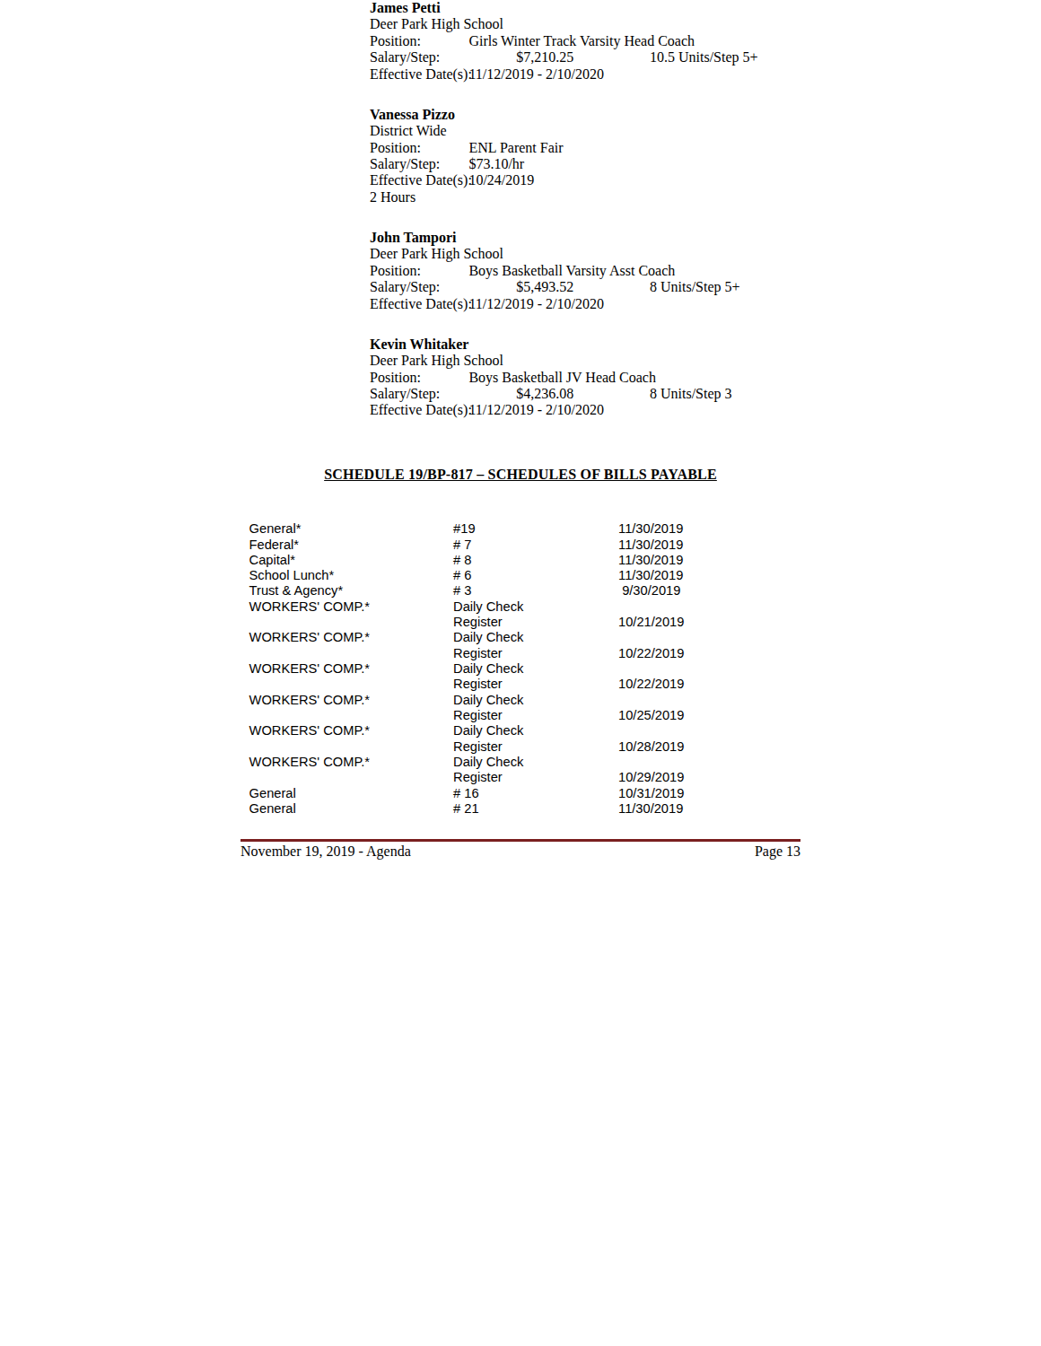James Petti
Deer Park High School
Position: Girls Winter Track Varsity Head Coach
Salary/Step:$7,210.2510.5 Units/Step 5+
Effective Date(s): 11/12/2019 - 2/10/2020
Vanessa Pizzo
District Wide
Position: ENL Parent Fair
Salary/Step:$73.10/hr
Effective Date(s): 10/24/2019
2 Hours
John Tampori
Deer Park High School
Position: Boys Basketball Varsity Asst Coach
Salary/Step:$5,493.528 Units/Step 5+
Effective Date(s): 11/12/2019 - 2/10/2020
Kevin Whitaker
Deer Park High School
Position: Boys Basketball JV Head Coach
Salary/Step:$4,236.088 Units/Step 3
Effective Date(s): 11/12/2019 - 2/10/2020
SCHEDULE 19/BP-817 – SCHEDULES OF BILLS PAYABLE
| General* | #19 | 11/30/2019 |
| Federal* | # 7 | 11/30/2019 |
| Capital* | # 8 | 11/30/2019 |
| School Lunch* | # 6 | 11/30/2019 |
| Trust & Agency* | # 3 | 9/30/2019 |
| WORKERS' COMP.* | Daily Check Register | 10/21/2019 |
| WORKERS' COMP.* | Daily Check Register | 10/22/2019 |
| WORKERS' COMP.* | Daily Check Register | 10/22/2019 |
| WORKERS' COMP.* | Daily Check Register | 10/25/2019 |
| WORKERS' COMP.* | Daily Check Register | 10/28/2019 |
| WORKERS' COMP.* | Daily Check Register | 10/29/2019 |
| General | # 16 | 10/31/2019 |
| General | # 21 | 11/30/2019 |
November 19, 2019 - Agenda Page 13